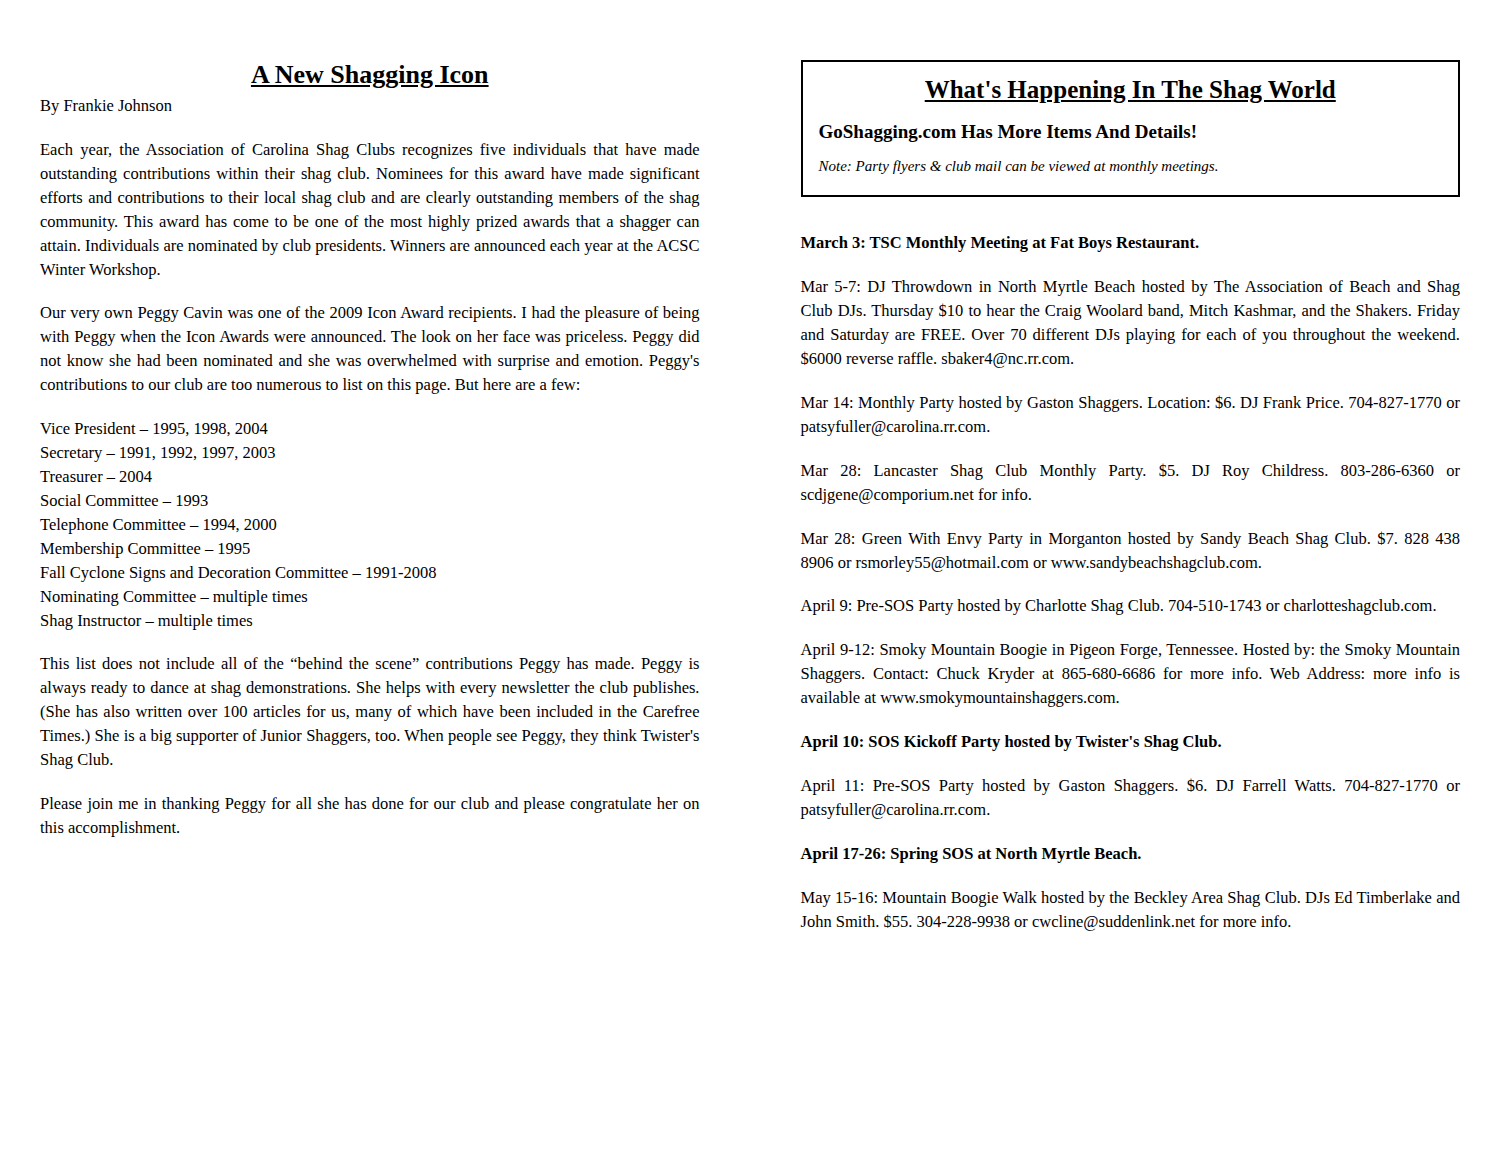A New Shagging Icon
By Frankie Johnson
Each year, the Association of Carolina Shag Clubs recognizes five individuals that have made outstanding contributions within their shag club. Nominees for this award have made significant efforts and contributions to their local shag club and are clearly outstanding members of the shag community. This award has come to be one of the most highly prized awards that a shagger can attain. Individuals are nominated by club presidents. Winners are announced each year at the ACSC Winter Workshop.
Our very own Peggy Cavin was one of the 2009 Icon Award recipients. I had the pleasure of being with Peggy when the Icon Awards were announced. The look on her face was priceless. Peggy did not know she had been nominated and she was overwhelmed with surprise and emotion. Peggy's contributions to our club are too numerous to list on this page. But here are a few:
Vice President – 1995, 1998, 2004
Secretary – 1991, 1992, 1997, 2003
Treasurer – 2004
Social Committee – 1993
Telephone Committee – 1994, 2000
Membership Committee – 1995
Fall Cyclone Signs and Decoration Committee – 1991-2008
Nominating Committee – multiple times
Shag Instructor – multiple times
This list does not include all of the “behind the scene” contributions Peggy has made. Peggy is always ready to dance at shag demonstrations. She helps with every newsletter the club publishes. (She has also written over 100 articles for us, many of which have been included in the Carefree Times.) She is a big supporter of Junior Shaggers, too. When people see Peggy, they think Twister's Shag Club.
Please join me in thanking Peggy for all she has done for our club and please congratulate her on this accomplishment.
What's Happening In The Shag World
GoShagging.com Has More Items And Details!
Note: Party flyers & club mail can be viewed at monthly meetings.
March 3: TSC Monthly Meeting at Fat Boys Restaurant.
Mar 5-7: DJ Throwdown in North Myrtle Beach hosted by The Association of Beach and Shag Club DJs. Thursday $10 to hear the Craig Woolard band, Mitch Kashmar, and the Shakers. Friday and Saturday are FREE. Over 70 different DJs playing for each of you throughout the weekend. $6000 reverse raffle. sbaker4@nc.rr.com.
Mar 14: Monthly Party hosted by Gaston Shaggers. Location: $6. DJ Frank Price. 704-827-1770 or patsyfuller@carolina.rr.com.
Mar 28: Lancaster Shag Club Monthly Party. $5. DJ Roy Childress. 803-286-6360 or scdjgene@comporium.net for info.
Mar 28: Green With Envy Party in Morganton hosted by Sandy Beach Shag Club. $7. 828 438 8906 or rsmorley55@hotmail.com or www.sandybeachshagclub.com.
April 9: Pre-SOS Party hosted by Charlotte Shag Club. 704-510-1743 or charlotteshagclub.com.
April 9-12: Smoky Mountain Boogie in Pigeon Forge, Tennessee. Hosted by: the Smoky Mountain Shaggers. Contact: Chuck Kryder at 865-680-6686 for more info. Web Address: more info is available at www.smokymountainshaggers.com.
April 10: SOS Kickoff Party hosted by Twister's Shag Club.
April 11: Pre-SOS Party hosted by Gaston Shaggers. $6. DJ Farrell Watts. 704-827-1770 or patsyfuller@carolina.rr.com.
April 17-26: Spring SOS at North Myrtle Beach.
May 15-16: Mountain Boogie Walk hosted by the Beckley Area Shag Club. DJs Ed Timberlake and John Smith. $55. 304-228-9938 or cwcline@suddenlink.net for more info.